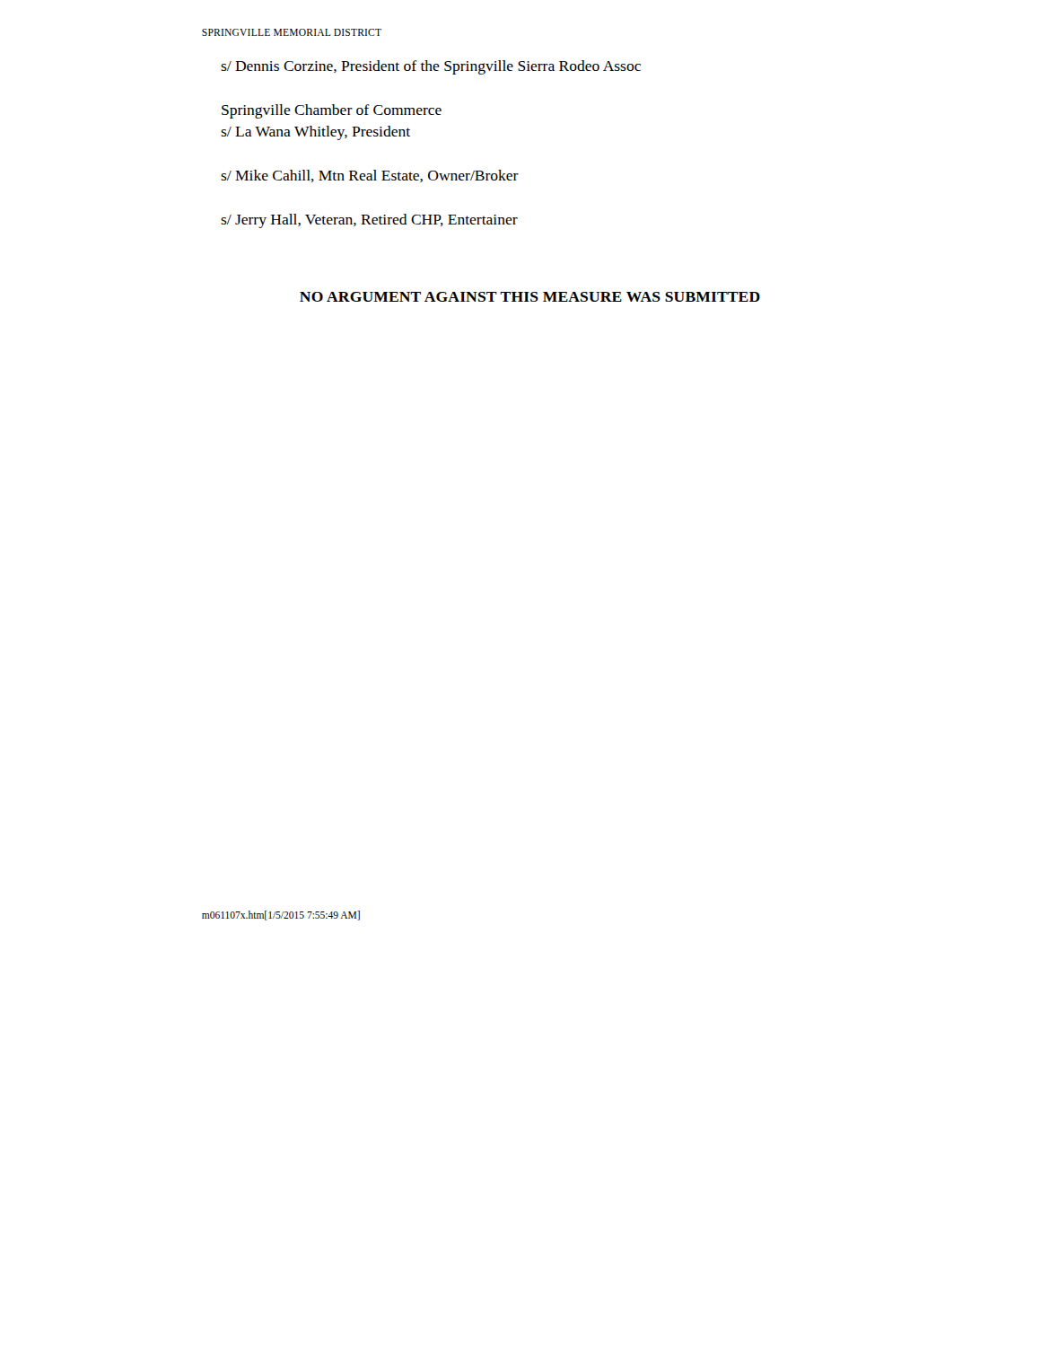SPRINGVILLE MEMORIAL DISTRICT
s/ Dennis Corzine, President of the Springville Sierra Rodeo Assoc
Springville Chamber of Commerce s/ La Wana Whitley, President
s/ Mike Cahill, Mtn Real Estate, Owner/Broker
s/ Jerry Hall, Veteran, Retired CHP, Entertainer
NO ARGUMENT AGAINST THIS MEASURE WAS SUBMITTED
m061107x.htm[1/5/2015 7:55:49 AM]